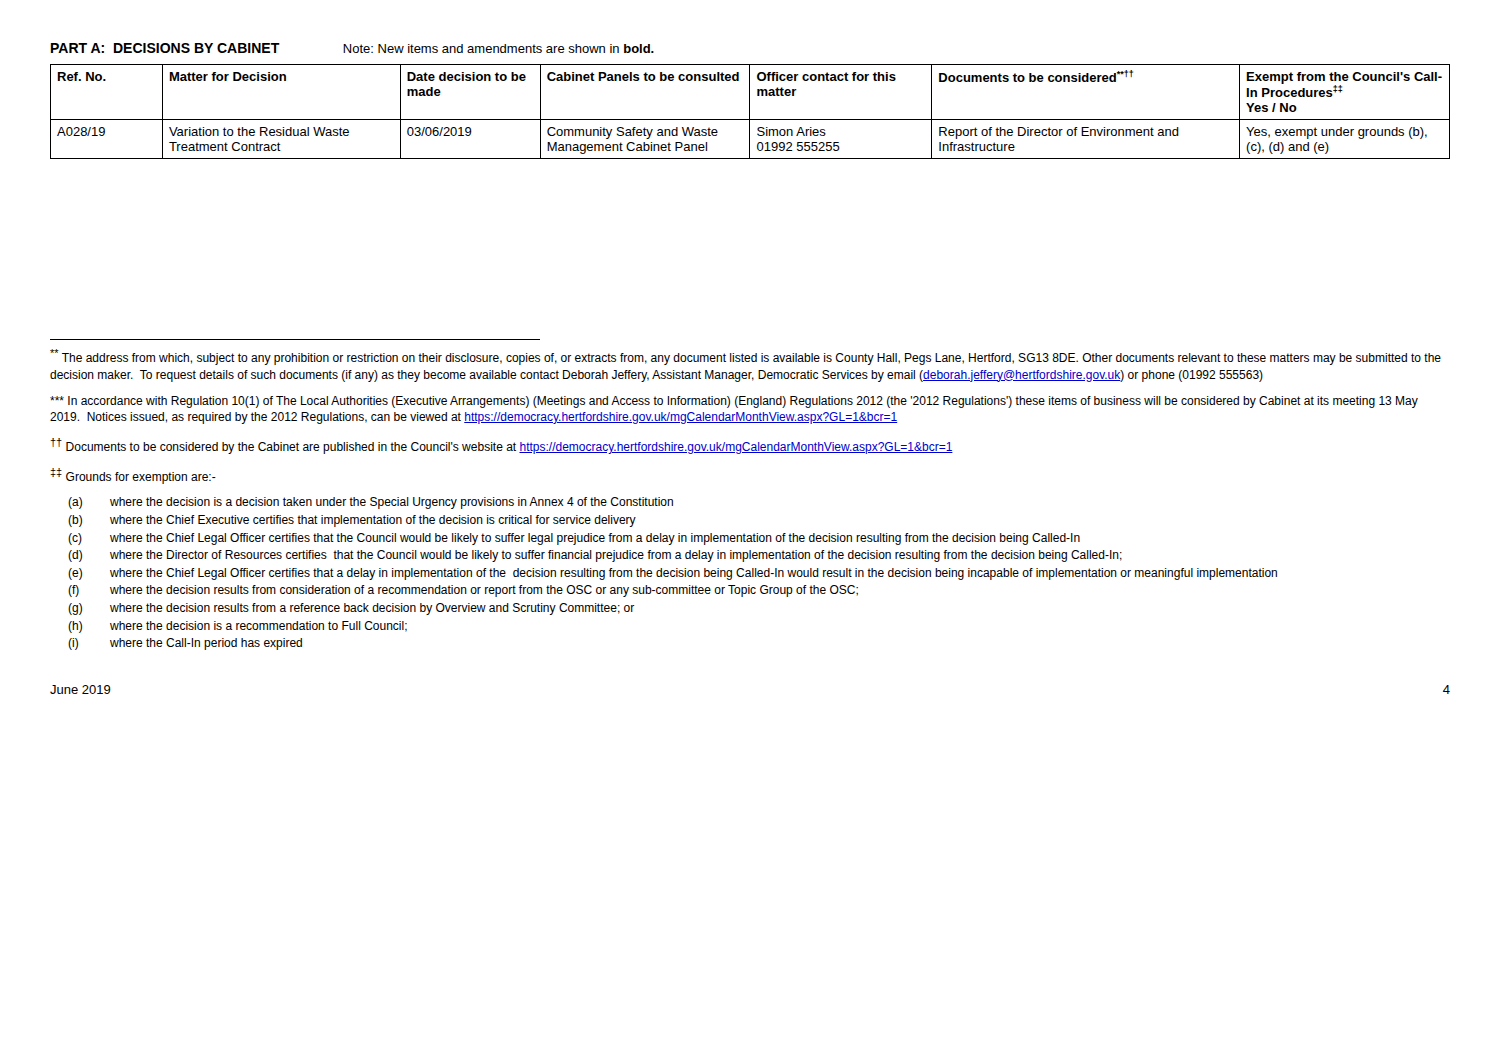PART A: DECISIONS BY CABINET
Note: New items and amendments are shown in bold.
| Ref. No. | Matter for Decision | Date decision to be made | Cabinet Panels to be consulted | Officer contact for this matter | Documents to be considered **†† | Exempt from the Council's Call-In Procedures ‡‡ Yes / No |
| --- | --- | --- | --- | --- | --- | --- |
| A028/19 | Variation to the Residual Waste Treatment Contract | 03/06/2019 | Community Safety and Waste Management Cabinet Panel | Simon Aries 01992 555255 | Report of the Director of Environment and Infrastructure | Yes, exempt under grounds (b), (c), (d) and (e) |
** The address from which, subject to any prohibition or restriction on their disclosure, copies of, or extracts from, any document listed is available is County Hall, Pegs Lane, Hertford, SG13 8DE. Other documents relevant to these matters may be submitted to the decision maker. To request details of such documents (if any) as they become available contact Deborah Jeffery, Assistant Manager, Democratic Services by email (deborah.jeffery@hertfordshire.gov.uk) or phone (01992 555563)
*** In accordance with Regulation 10(1) of The Local Authorities (Executive Arrangements) (Meetings and Access to Information) (England) Regulations 2012 (the '2012 Regulations') these items of business will be considered by Cabinet at its meeting 13 May 2019. Notices issued, as required by the 2012 Regulations, can be viewed at https://democracy.hertfordshire.gov.uk/mgCalendarMonthView.aspx?GL=1&bcr=1
†† Documents to be considered by the Cabinet are published in the Council's website at https://democracy.hertfordshire.gov.uk/mgCalendarMonthView.aspx?GL=1&bcr=1
‡‡ Grounds for exemption are:-
(a) where the decision is a decision taken under the Special Urgency provisions in Annex 4 of the Constitution
(b) where the Chief Executive certifies that implementation of the decision is critical for service delivery
(c) where the Chief Legal Officer certifies that the Council would be likely to suffer legal prejudice from a delay in implementation of the decision resulting from the decision being Called-In
(d) where the Director of Resources certifies that the Council would be likely to suffer financial prejudice from a delay in implementation of the decision resulting from the decision being Called-In;
(e) where the Chief Legal Officer certifies that a delay in implementation of the decision resulting from the decision being Called-In would result in the decision being incapable of implementation or meaningful implementation
(f) where the decision results from consideration of a recommendation or report from the OSC or any sub-committee or Topic Group of the OSC;
(g) where the decision results from a reference back decision by Overview and Scrutiny Committee; or
(h) where the decision is a recommendation to Full Council;
(i) where the Call-In period has expired
June 2019 4